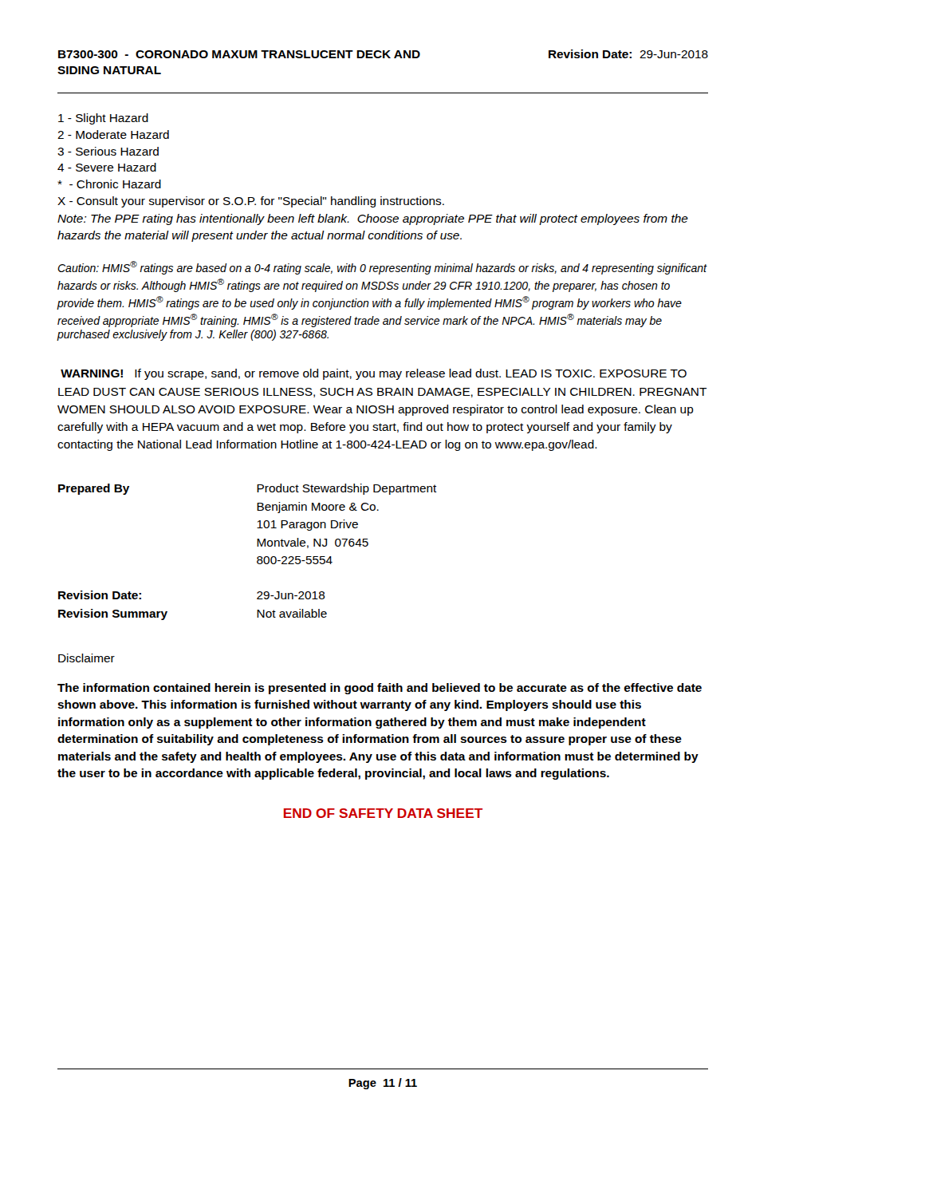B7300-300 - CORONADO MAXUM TRANSLUCENT DECK AND SIDING NATURAL
Revision Date: 29-Jun-2018
1 - Slight Hazard
2 - Moderate Hazard
3 - Serious Hazard
4 - Severe Hazard
* - Chronic Hazard
X - Consult your supervisor or S.O.P. for "Special" handling instructions.
Note: The PPE rating has intentionally been left blank. Choose appropriate PPE that will protect employees from the hazards the material will present under the actual normal conditions of use.
Caution: HMIS® ratings are based on a 0-4 rating scale, with 0 representing minimal hazards or risks, and 4 representing significant hazards or risks. Although HMIS® ratings are not required on MSDSs under 29 CFR 1910.1200, the preparer, has chosen to provide them. HMIS® ratings are to be used only in conjunction with a fully implemented HMIS® program by workers who have received appropriate HMIS® training. HMIS® is a registered trade and service mark of the NPCA. HMIS® materials may be purchased exclusively from J. J. Keller (800) 327-6868.
WARNING! If you scrape, sand, or remove old paint, you may release lead dust. LEAD IS TOXIC. EXPOSURE TO LEAD DUST CAN CAUSE SERIOUS ILLNESS, SUCH AS BRAIN DAMAGE, ESPECIALLY IN CHILDREN. PREGNANT WOMEN SHOULD ALSO AVOID EXPOSURE. Wear a NIOSH approved respirator to control lead exposure. Clean up carefully with a HEPA vacuum and a wet mop. Before you start, find out how to protect yourself and your family by contacting the National Lead Information Hotline at 1-800-424-LEAD or log on to www.epa.gov/lead.
| Prepared By | Product Stewardship Department |
| | Benjamin Moore & Co. |
| | 101 Paragon Drive |
| | Montvale, NJ 07645 |
| | 800-225-5554 |
| Revision Date: | 29-Jun-2018 |
| Revision Summary | Not available |
Disclaimer
The information contained herein is presented in good faith and believed to be accurate as of the effective date shown above. This information is furnished without warranty of any kind. Employers should use this information only as a supplement to other information gathered by them and must make independent determination of suitability and completeness of information from all sources to assure proper use of these materials and the safety and health of employees. Any use of this data and information must be determined by the user to be in accordance with applicable federal, provincial, and local laws and regulations.
END OF SAFETY DATA SHEET
Page 11 / 11